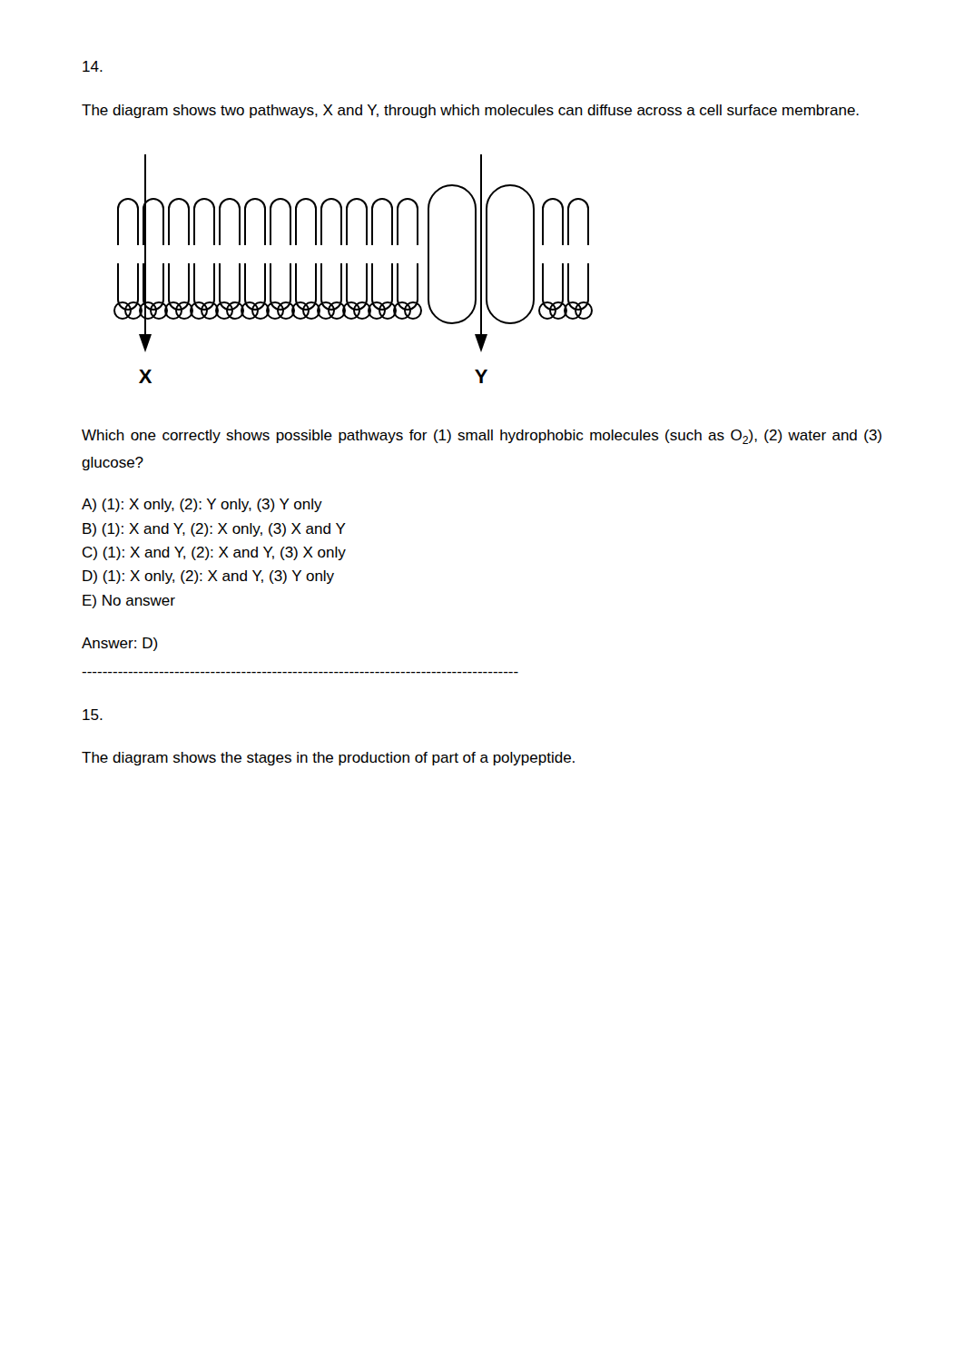14.
The diagram shows two pathways, X and Y, through which molecules can diffuse across a cell surface membrane.
X Y
Which one correctly shows possible pathways for (1) small hydrophobic molecules (such as O2), (2) water and (3) glucose?
A) (1): X only, (2): Y only, (3) Y only
B) (1): X and Y, (2): X only, (3) X and Y
C) (1): X and Y, (2): X and Y, (3) X only
D) (1): X only, (2): X and Y, (3) Y only
E) No answer
Answer: D)
-------------------------------------------------------------------------------------
15.
The diagram shows the stages in the production of part of a polypeptide.